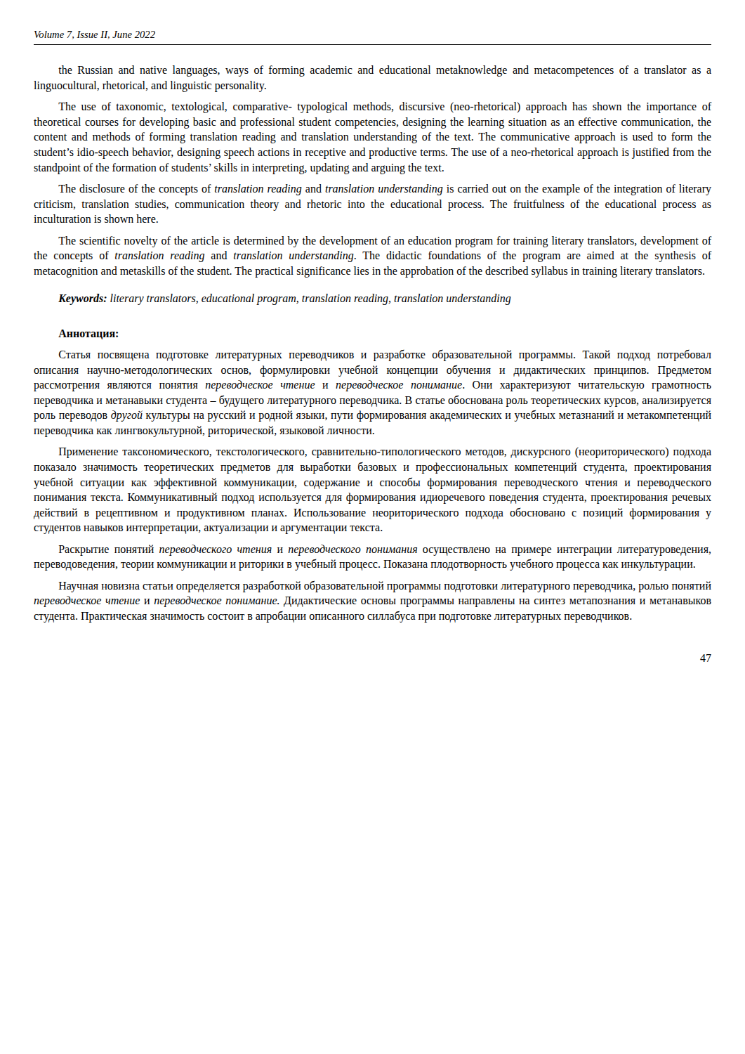Volume 7, Issue II, June 2022
the Russian and native languages, ways of forming academic and educational metaknowledge and metacompetences of a translator as a linguocultural, rhetorical, and linguistic personality.
The use of taxonomic, textological, comparative- typological methods, discursive (neo-rhetorical) approach has shown the importance of theoretical courses for developing basic and professional student competencies, designing the learning situation as an effective communication, the content and methods of forming translation reading and translation understanding of the text. The communicative approach is used to form the student’s idio-speech behavior, designing speech actions in receptive and productive terms. The use of a neo-rhetorical approach is justified from the standpoint of the formation of students’ skills in interpreting, updating and arguing the text.
The disclosure of the concepts of translation reading and translation understanding is carried out on the example of the integration of literary criticism, translation studies, communication theory and rhetoric into the educational process. The fruitfulness of the educational process as inculturation is shown here.
The scientific novelty of the article is determined by the development of an education program for training literary translators, development of the concepts of translation reading and translation understanding. The didactic foundations of the program are aimed at the synthesis of metacognition and metaskills of the student. The practical significance lies in the approbation of the described syllabus in training literary translators.
Keywords: literary translators, educational program, translation reading, translation understanding
Аннотация:
Статья посвящена подготовке литературных переводчиков и разработке образовательной программы. Такой подход потребовал описания научно-методологических основ, формулировки учебной концепции обучения и дидактических принципов. Предметом рассмотрения являются понятия переводческое чтение и переводческое понимание. Они характеризуют читательскую грамотность переводчика и метанавыки студента – будущего литературного переводчика. В статье обоснована роль теоретических курсов, анализируется роль переводов другой культуры на русский и родной языки, пути формирования академических и учебных метазнаний и метакомпетенций переводчика как лингвокультурной, риторической, языковой личности.
Применение таксономического, текстологического, сравнительно-типологического методов, дискурсного (неориторического) подхода показало значимость теоретических предметов для выработки базовых и профессиональных компетенций студента, проектирования учебной ситуации как эффективной коммуникации, содержание и способы формирования переводческого чтения и переводческого понимания текста. Коммуникативный подход используется для формирования идиоречевого поведения студента, проектирования речевых действий в рецептивном и продуктивном планах. Использование неориторического подхода обосновано с позиций формирования у студентов навыков интерпретации, актуализации и аргументации текста.
Раскрытие понятий переводческого чтения и переводческого понимания осуществлено на примере интеграции литературоведения, переводоведения, теории коммуникации и риторики в учебный процесс. Показана плодотворность учебного процесса как инкультурации.
Научная новизна статьи определяется разработкой образовательной программы подготовки литературного переводчика, ролью понятий переводческое чтение и переводческое понимание. Дидактические основы программы направлены на синтез метапознания и метанавыков студента. Практическая значимость состоит в апробации описанного силлабуса при подготовке литературных переводчиков.
47